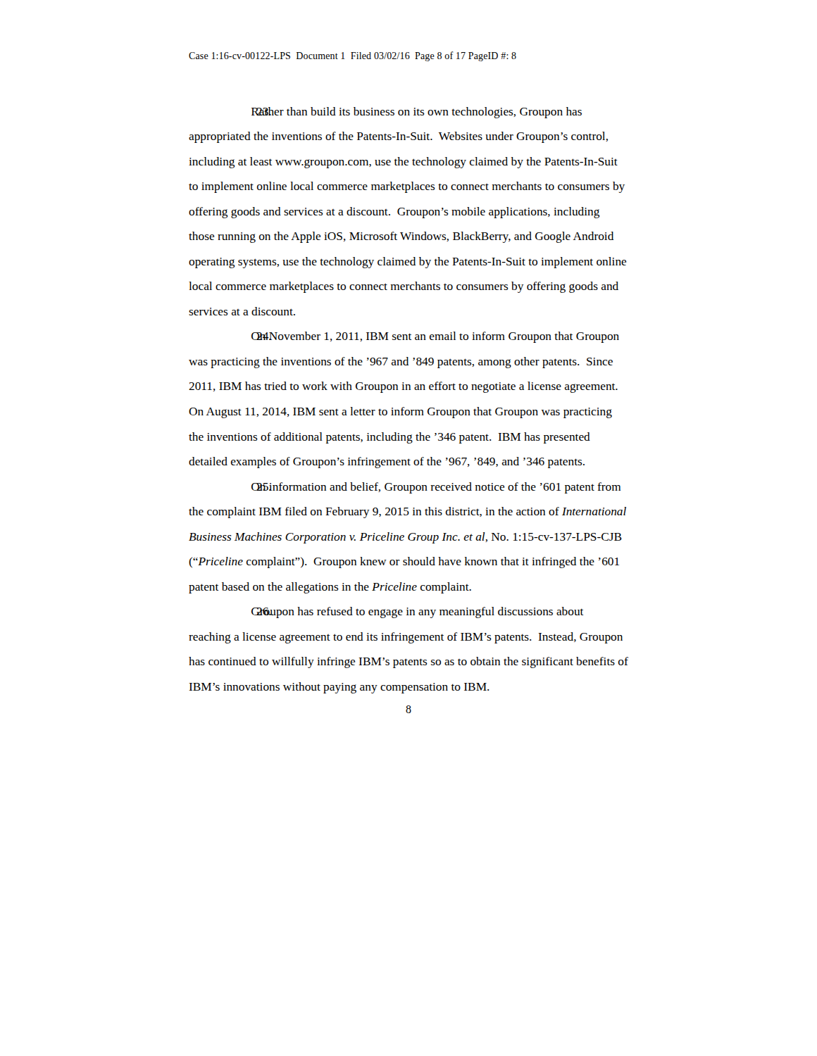Case 1:16-cv-00122-LPS Document 1 Filed 03/02/16 Page 8 of 17 PageID #: 8
23. Rather than build its business on its own technologies, Groupon has appropriated the inventions of the Patents-In-Suit. Websites under Groupon’s control, including at least www.groupon.com, use the technology claimed by the Patents-In-Suit to implement online local commerce marketplaces to connect merchants to consumers by offering goods and services at a discount. Groupon’s mobile applications, including those running on the Apple iOS, Microsoft Windows, BlackBerry, and Google Android operating systems, use the technology claimed by the Patents-In-Suit to implement online local commerce marketplaces to connect merchants to consumers by offering goods and services at a discount.
24. On November 1, 2011, IBM sent an email to inform Groupon that Groupon was practicing the inventions of the ’967 and ’849 patents, among other patents. Since 2011, IBM has tried to work with Groupon in an effort to negotiate a license agreement. On August 11, 2014, IBM sent a letter to inform Groupon that Groupon was practicing the inventions of additional patents, including the ’346 patent. IBM has presented detailed examples of Groupon’s infringement of the ’967, ’849, and ’346 patents.
25. On information and belief, Groupon received notice of the ’601 patent from the complaint IBM filed on February 9, 2015 in this district, in the action of International Business Machines Corporation v. Priceline Group Inc. et al, No. 1:15-cv-137-LPS-CJB (“Priceline complaint”). Groupon knew or should have known that it infringed the ’601 patent based on the allegations in the Priceline complaint.
26. Groupon has refused to engage in any meaningful discussions about reaching a license agreement to end its infringement of IBM’s patents. Instead, Groupon has continued to willfully infringe IBM’s patents so as to obtain the significant benefits of IBM’s innovations without paying any compensation to IBM.
8